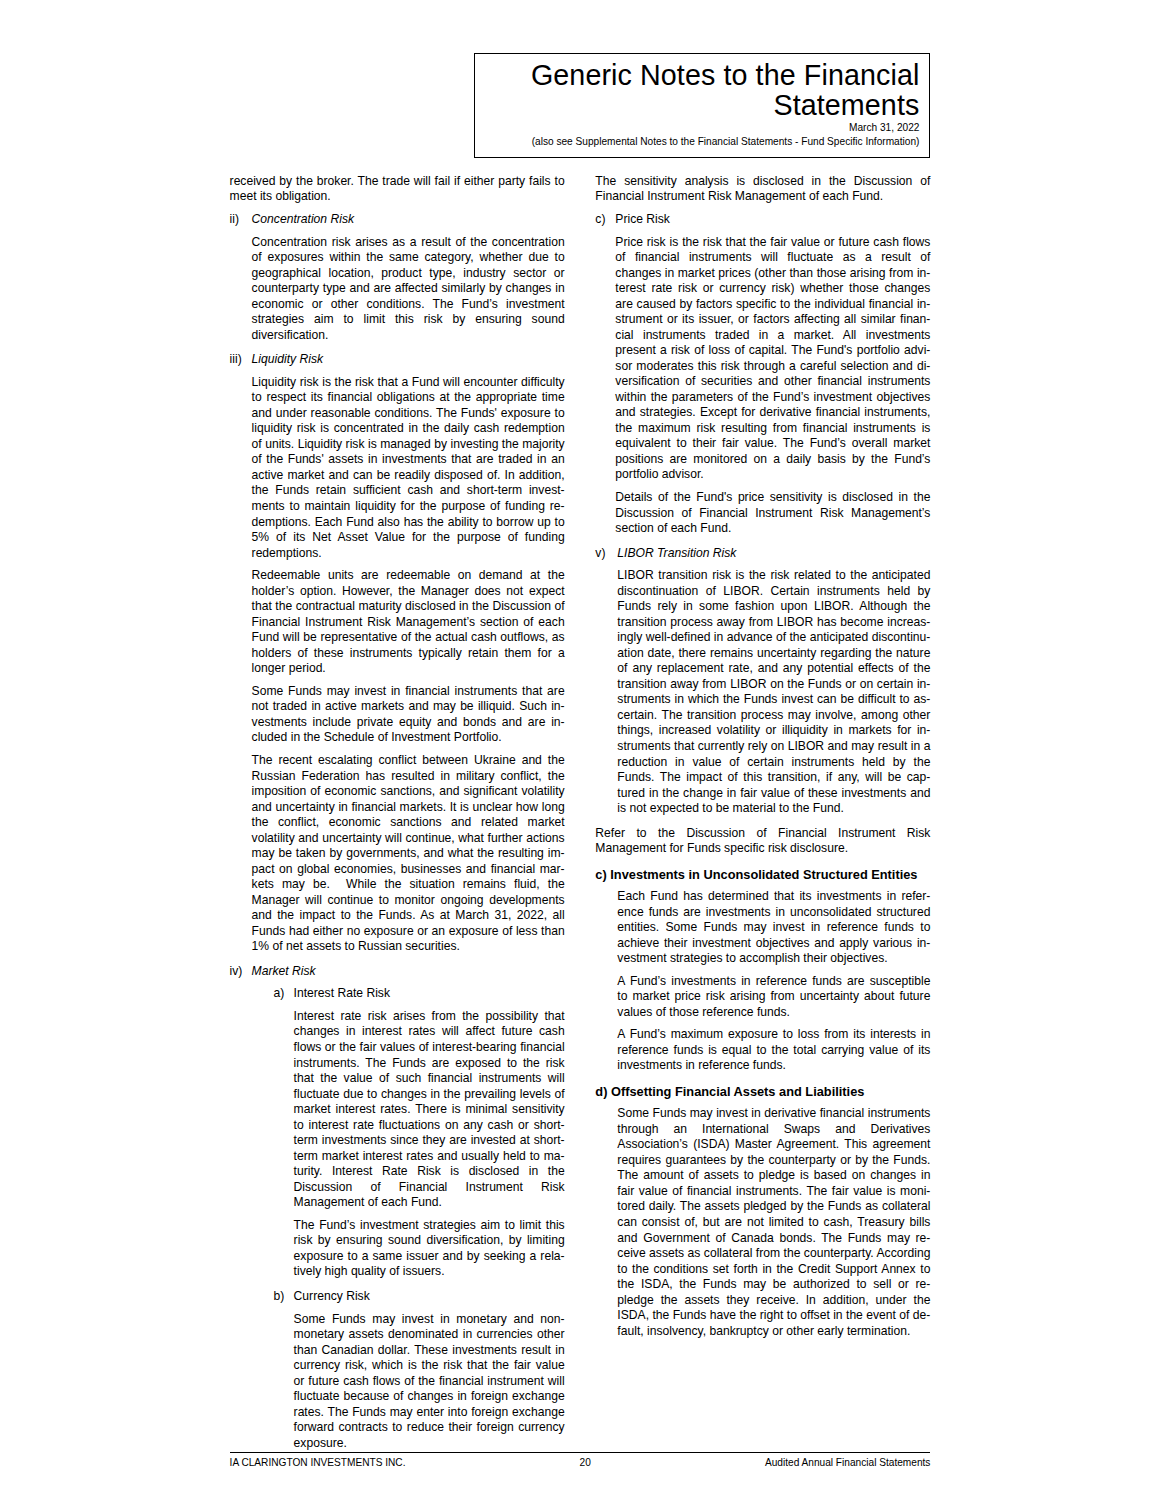Generic Notes to the Financial Statements
March 31, 2022
(also see Supplemental Notes to the Financial Statements - Fund Specific Information)
received by the broker. The trade will fail if either party fails to meet its obligation.
ii)
Concentration Risk
Concentration risk arises as a result of the concentration of exposures within the same category, whether due to geographical location, product type, industry sector or counterparty type and are affected similarly by changes in economic or other conditions. The Fund’s investment strategies aim to limit this risk by ensuring sound diversification.
iii)
Liquidity Risk
Liquidity risk is the risk that a Fund will encounter difficulty to respect its financial obligations at the appropriate time and under reasonable conditions. The Funds' exposure to liquidity risk is concentrated in the daily cash redemption of units. Liquidity risk is managed by investing the majority of the Funds' assets in investments that are traded in an active market and can be readily disposed of. In addition, the Funds retain sufficient cash and short-term investments to maintain liquidity for the purpose of funding redemptions. Each Fund also has the ability to borrow up to 5% of its Net Asset Value for the purpose of funding redemptions.
Redeemable units are redeemable on demand at the holder’s option. However, the Manager does not expect that the contractual maturity disclosed in the Discussion of Financial Instrument Risk Management’s section of each Fund will be representative of the actual cash outflows, as holders of these instruments typically retain them for a longer period.
Some Funds may invest in financial instruments that are not traded in active markets and may be illiquid. Such investments include private equity and bonds and are included in the Schedule of Investment Portfolio.
The recent escalating conflict between Ukraine and the Russian Federation has resulted in military conflict, the imposition of economic sanctions, and significant volatility and uncertainty in financial markets. It is unclear how long the conflict, economic sanctions and related market volatility and uncertainty will continue, what further actions may be taken by governments, and what the resulting impact on global economies, businesses and financial markets may be. While the situation remains fluid, the Manager will continue to monitor ongoing developments and the impact to the Funds. As at March 31, 2022, all Funds had either no exposure or an exposure of less than 1% of net assets to Russian securities.
iv)
Market Risk
a)
Interest Rate Risk
Interest rate risk arises from the possibility that changes in interest rates will affect future cash flows or the fair values of interest-bearing financial instruments. The Funds are exposed to the risk that the value of such financial instruments will fluctuate due to changes in the prevailing levels of market interest rates. There is minimal sensitivity to interest rate fluctuations on any cash or short-term investments since they are invested at short-term market interest rates and usually held to maturity. Interest Rate Risk is disclosed in the Discussion of Financial Instrument Risk Management of each Fund.
The Fund’s investment strategies aim to limit this risk by ensuring sound diversification, by limiting exposure to a same issuer and by seeking a relatively high quality of issuers.
b)
Currency Risk
Some Funds may invest in monetary and non-monetary assets denominated in currencies other than Canadian dollar. These investments result in currency risk, which is the risk that the fair value or future cash flows of the financial instrument will fluctuate because of changes in foreign exchange rates. The Funds may enter into foreign exchange forward contracts to reduce their foreign currency exposure.
The sensitivity analysis is disclosed in the Discussion of Financial Instrument Risk Management of each Fund.
c)
Price Risk
Price risk is the risk that the fair value or future cash flows of financial instruments will fluctuate as a result of changes in market prices (other than those arising from interest rate risk or currency risk) whether those changes are caused by factors specific to the individual financial instrument or its issuer, or factors affecting all similar financial instruments traded in a market. All investments present a risk of loss of capital. The Fund's portfolio advisor moderates this risk through a careful selection and diversification of securities and other financial instruments within the parameters of the Fund’s investment objectives and strategies. Except for derivative financial instruments, the maximum risk resulting from financial instruments is equivalent to their fair value. The Fund’s overall market positions are monitored on a daily basis by the Fund’s portfolio advisor.
Details of the Fund's price sensitivity is disclosed in the Discussion of Financial Instrument Risk Management’s section of each Fund.
v)
LIBOR Transition Risk
LIBOR transition risk is the risk related to the anticipated discontinuation of LIBOR. Certain instruments held by Funds rely in some fashion upon LIBOR. Although the transition process away from LIBOR has become increasingly well-defined in advance of the anticipated discontinuation date, there remains uncertainty regarding the nature of any replacement rate, and any potential effects of the transition away from LIBOR on the Funds or on certain instruments in which the Funds invest can be difficult to ascertain. The transition process may involve, among other things, increased volatility or illiquidity in markets for instruments that currently rely on LIBOR and may result in a reduction in value of certain instruments held by the Funds. The impact of this transition, if any, will be captured in the change in fair value of these investments and is not expected to be material to the Fund.
Refer to the Discussion of Financial Instrument Risk Management for Funds specific risk disclosure.
c) Investments in Unconsolidated Structured Entities
Each Fund has determined that its investments in reference funds are investments in unconsolidated structured entities. Some Funds may invest in reference funds to achieve their investment objectives and apply various investment strategies to accomplish their objectives.
A Fund’s investments in reference funds are susceptible to market price risk arising from uncertainty about future values of those reference funds.
A Fund’s maximum exposure to loss from its interests in reference funds is equal to the total carrying value of its investments in reference funds.
d) Offsetting Financial Assets and Liabilities
Some Funds may invest in derivative financial instruments through an International Swaps and Derivatives Association’s (ISDA) Master Agreement. This agreement requires guarantees by the counterparty or by the Funds. The amount of assets to pledge is based on changes in fair value of financial instruments. The fair value is monitored daily. The assets pledged by the Funds as collateral can consist of, but are not limited to cash, Treasury bills and Government of Canada bonds. The Funds may receive assets as collateral from the counterparty. According to the conditions set forth in the Credit Support Annex to the ISDA, the Funds may be authorized to sell or re-pledge the assets they receive. In addition, under the ISDA, the Funds have the right to offset in the event of default, insolvency, bankruptcy or other early termination.
IA CLARINGTON INVESTMENTS INC.
20
Audited Annual Financial Statements